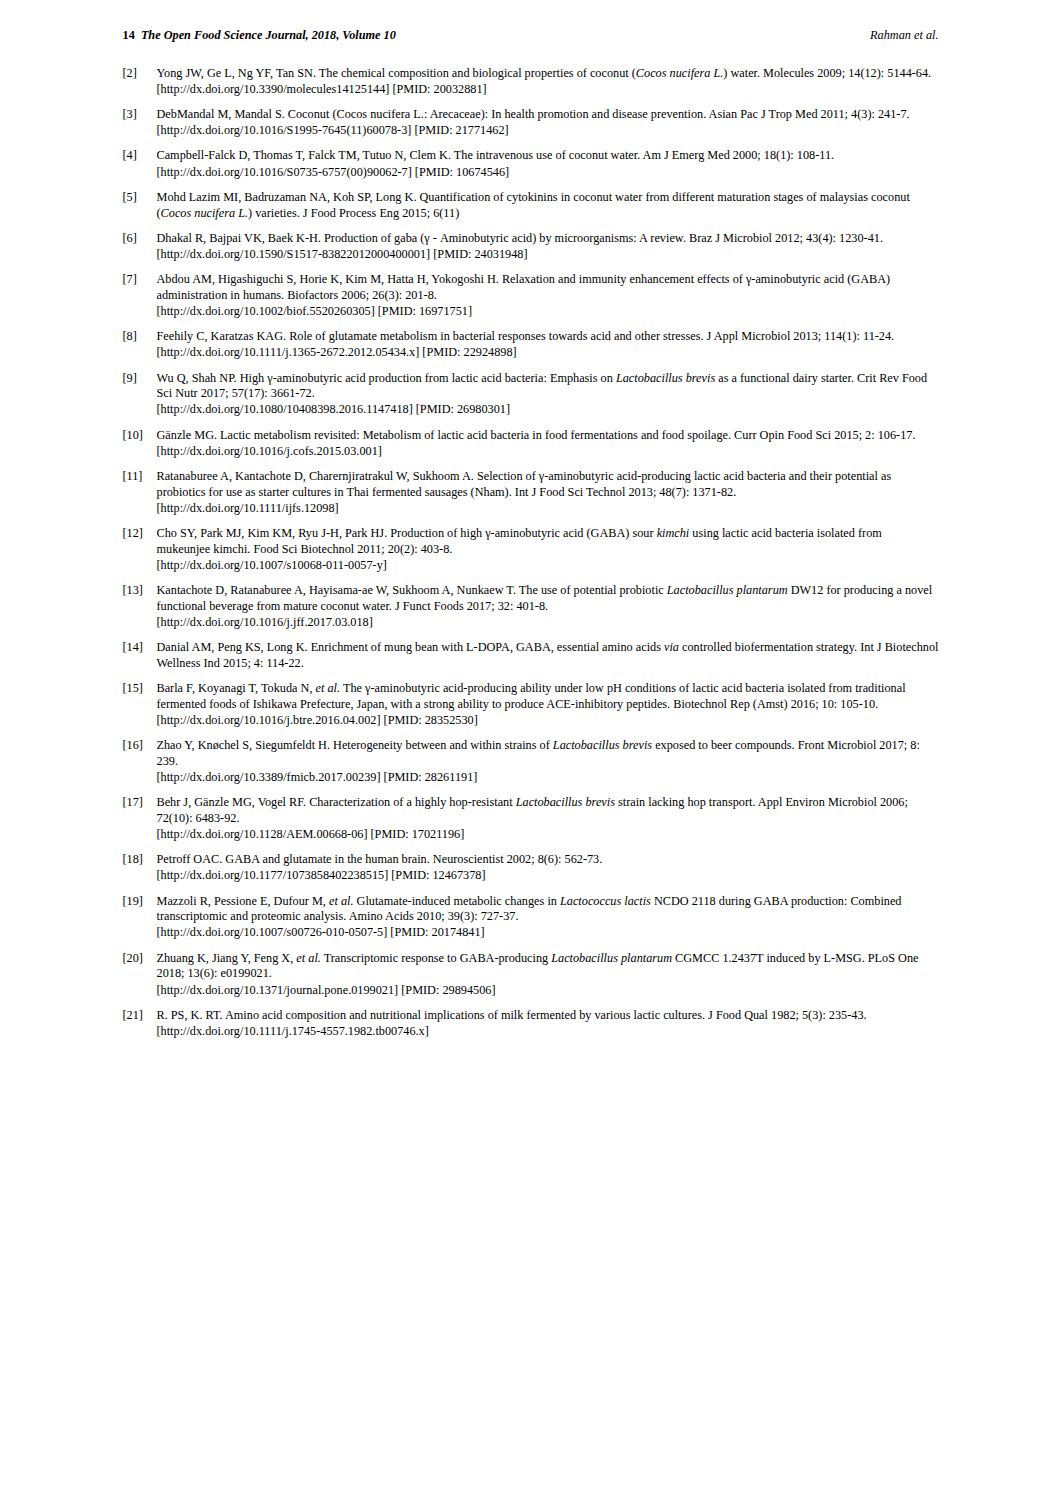14 The Open Food Science Journal, 2018, Volume 10
Rahman et al.
[2] Yong JW, Ge L, Ng YF, Tan SN. The chemical composition and biological properties of coconut (Cocos nucifera L.) water. Molecules 2009; 14(12): 5144-64. [http://dx.doi.org/10.3390/molecules14125144] [PMID: 20032881]
[3] DebMandal M, Mandal S. Coconut (Cocos nucifera L.: Arecaceae): In health promotion and disease prevention. Asian Pac J Trop Med 2011; 4(3): 241-7. [http://dx.doi.org/10.1016/S1995-7645(11)60078-3] [PMID: 21771462]
[4] Campbell-Falck D, Thomas T, Falck TM, Tutuo N, Clem K. The intravenous use of coconut water. Am J Emerg Med 2000; 18(1): 108-11. [http://dx.doi.org/10.1016/S0735-6757(00)90062-7] [PMID: 10674546]
[5] Mohd Lazim MI, Badruzaman NA, Koh SP, Long K. Quantification of cytokinins in coconut water from different maturation stages of malaysias coconut (Cocos nucifera L.) varieties. J Food Process Eng 2015; 6(11)
[6] Dhakal R, Bajpai VK, Baek K-H. Production of gaba (γ - Aminobutyric acid) by microorganisms: A review. Braz J Microbiol 2012; 43(4): 1230-41. [http://dx.doi.org/10.1590/S1517-83822012000400001] [PMID: 24031948]
[7] Abdou AM, Higashiguchi S, Horie K, Kim M, Hatta H, Yokogoshi H. Relaxation and immunity enhancement effects of γ-aminobutyric acid (GABA) administration in humans. Biofactors 2006; 26(3): 201-8. [http://dx.doi.org/10.1002/biof.5520260305] [PMID: 16971751]
[8] Feehily C, Karatzas KAG. Role of glutamate metabolism in bacterial responses towards acid and other stresses. J Appl Microbiol 2013; 114(1): 11-24. [http://dx.doi.org/10.1111/j.1365-2672.2012.05434.x] [PMID: 22924898]
[9] Wu Q, Shah NP. High γ-aminobutyric acid production from lactic acid bacteria: Emphasis on Lactobacillus brevis as a functional dairy starter. Crit Rev Food Sci Nutr 2017; 57(17): 3661-72. [http://dx.doi.org/10.1080/10408398.2016.1147418] [PMID: 26980301]
[10] Gänzle MG. Lactic metabolism revisited: Metabolism of lactic acid bacteria in food fermentations and food spoilage. Curr Opin Food Sci 2015; 2: 106-17. [http://dx.doi.org/10.1016/j.cofs.2015.03.001]
[11] Ratanaburee A, Kantachote D, Charernjiratrakul W, Sukhoom A. Selection of γ-aminobutyric acid-producing lactic acid bacteria and their potential as probiotics for use as starter cultures in Thai fermented sausages (Nham). Int J Food Sci Technol 2013; 48(7): 1371-82. [http://dx.doi.org/10.1111/ijfs.12098]
[12] Cho SY, Park MJ, Kim KM, Ryu J-H, Park HJ. Production of high γ-aminobutyric acid (GABA) sour kimchi using lactic acid bacteria isolated from mukeunjee kimchi. Food Sci Biotechnol 2011; 20(2): 403-8. [http://dx.doi.org/10.1007/s10068-011-0057-y]
[13] Kantachote D, Ratanaburee A, Hayisama-ae W, Sukhoom A, Nunkaew T. The use of potential probiotic Lactobacillus plantarum DW12 for producing a novel functional beverage from mature coconut water. J Funct Foods 2017; 32: 401-8. [http://dx.doi.org/10.1016/j.jff.2017.03.018]
[14] Danial AM, Peng KS, Long K. Enrichment of mung bean with L-DOPA, GABA, essential amino acids via controlled biofermentation strategy. Int J Biotechnol Wellness Ind 2015; 4: 114-22.
[15] Barla F, Koyanagi T, Tokuda N, et al. The γ-aminobutyric acid-producing ability under low pH conditions of lactic acid bacteria isolated from traditional fermented foods of Ishikawa Prefecture, Japan, with a strong ability to produce ACE-inhibitory peptides. Biotechnol Rep (Amst) 2016; 10: 105-10. [http://dx.doi.org/10.1016/j.btre.2016.04.002] [PMID: 28352530]
[16] Zhao Y, Knøchel S, Siegumfeldt H. Heterogeneity between and within strains of Lactobacillus brevis exposed to beer compounds. Front Microbiol 2017; 8: 239. [http://dx.doi.org/10.3389/fmicb.2017.00239] [PMID: 28261191]
[17] Behr J, Gänzle MG, Vogel RF. Characterization of a highly hop-resistant Lactobacillus brevis strain lacking hop transport. Appl Environ Microbiol 2006; 72(10): 6483-92. [http://dx.doi.org/10.1128/AEM.00668-06] [PMID: 17021196]
[18] Petroff OAC. GABA and glutamate in the human brain. Neuroscientist 2002; 8(6): 562-73. [http://dx.doi.org/10.1177/1073858402238515] [PMID: 12467378]
[19] Mazzoli R, Pessione E, Dufour M, et al. Glutamate-induced metabolic changes in Lactococcus lactis NCDO 2118 during GABA production: Combined transcriptomic and proteomic analysis. Amino Acids 2010; 39(3): 727-37. [http://dx.doi.org/10.1007/s00726-010-0507-5] [PMID: 20174841]
[20] Zhuang K, Jiang Y, Feng X, et al. Transcriptomic response to GABA-producing Lactobacillus plantarum CGMCC 1.2437T induced by L-MSG. PLoS One 2018; 13(6): e0199021. [http://dx.doi.org/10.1371/journal.pone.0199021] [PMID: 29894506]
[21] R. PS, K. RT. Amino acid composition and nutritional implications of milk fermented by various lactic cultures. J Food Qual 1982; 5(3): 235-43. [http://dx.doi.org/10.1111/j.1745-4557.1982.tb00746.x]